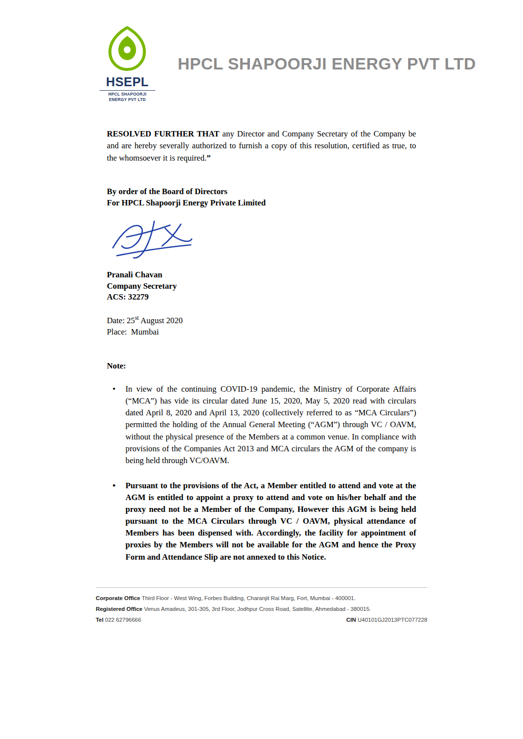HSEPL
HPCL SHAPOORJI
ENERGY PVT LTD
HPCL SHAPOORJI ENERGY PVT LTD
RESOLVED FURTHER THAT any Director and Company Secretary of the Company be and are hereby severally authorized to furnish a copy of this resolution, certified as true, to the whomsoever it is required.”
By order of the Board of Directors
For HPCL Shapoorji Energy Private Limited
Pranali Chavan
Company Secretary
ACS: 32279
Date: 25st August 2020
Place: Mumbai
Note:
In view of the continuing COVID-19 pandemic, the Ministry of Corporate Affairs (“MCA”) has vide its circular dated June 15, 2020, May 5, 2020 read with circulars dated April 8, 2020 and April 13, 2020 (collectively referred to as “MCA Circulars”) permitted the holding of the Annual General Meeting (“AGM”) through VC / OAVM, without the physical presence of the Members at a common venue. In compliance with provisions of the Companies Act 2013 and MCA circulars the AGM of the company is being held through VC/OAVM.
Pursuant to the provisions of the Act, a Member entitled to attend and vote at the AGM is entitled to appoint a proxy to attend and vote on his/her behalf and the proxy need not be a Member of the Company, However this AGM is being held pursuant to the MCA Circulars through VC / OAVM, physical attendance of Members has been dispensed with. Accordingly, the facility for appointment of proxies by the Members will not be available for the AGM and hence the Proxy Form and Attendance Slip are not annexed to this Notice.
Corporate Office Third Floor - West Wing, Forbes Building, Charanjit Rai Marg, Fort, Mumbai - 400001.
Registered Office Venus Amadeus, 301-305, 3rd Floor, Jodhpur Cross Road, Satellite, Ahmedabad - 380015.
Tel 022 62796666 CIN U40101GJ2013PTC077228